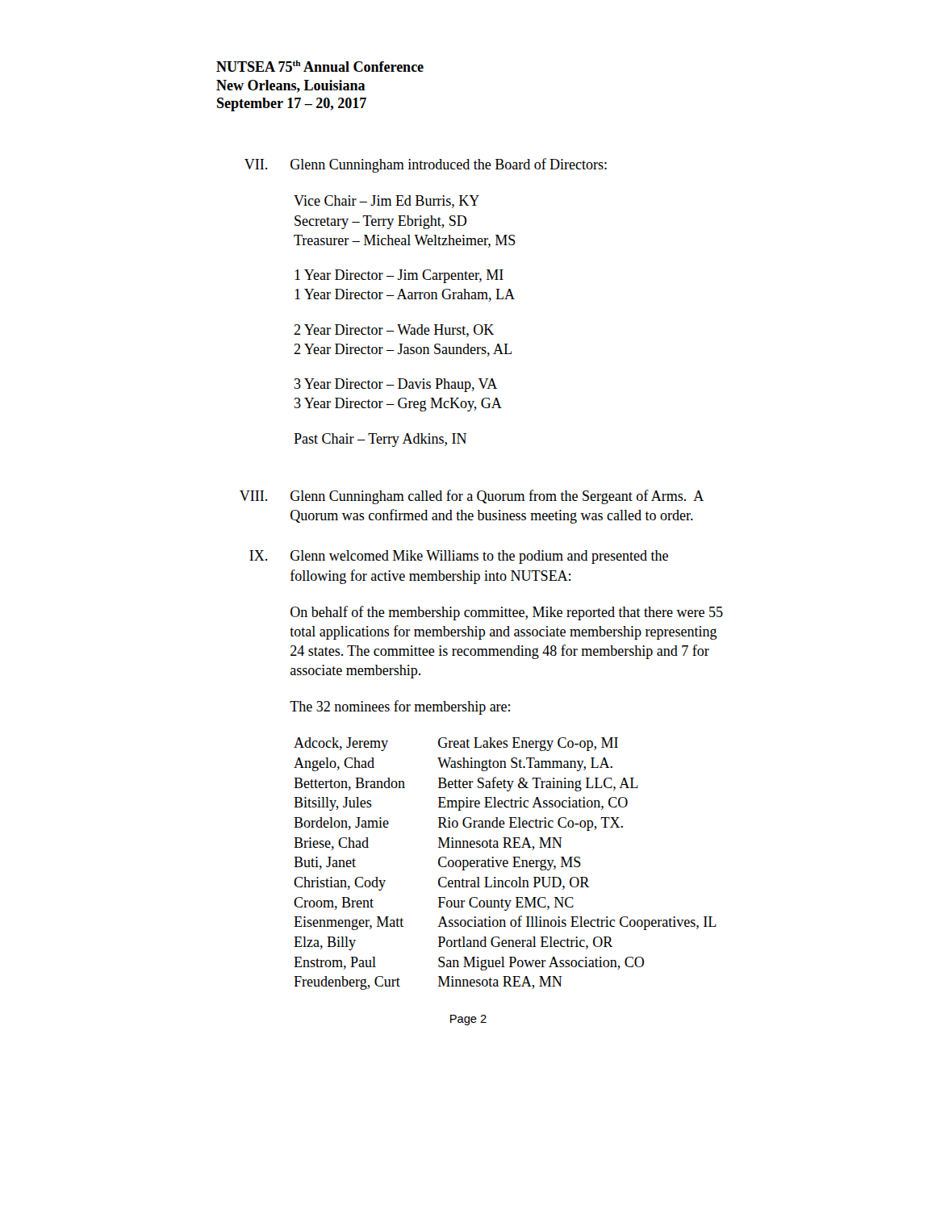NUTSEA 75th Annual Conference
New Orleans, Louisiana
September 17 – 20, 2017
VII.
Glenn Cunningham introduced the Board of Directors:
Vice Chair – Jim Ed Burris, KY
Secretary – Terry Ebright, SD
Treasurer – Micheal Weltzheimer, MS
1 Year Director – Jim Carpenter, MI
1 Year Director – Aarron Graham, LA
2 Year Director – Wade Hurst, OK
2 Year Director – Jason Saunders, AL
3 Year Director – Davis Phaup, VA
3 Year Director – Greg McKoy, GA
Past Chair – Terry Adkins, IN
VIII.
Glenn Cunningham called for a Quorum from the Sergeant of Arms. A Quorum was confirmed and the business meeting was called to order.
IX.
Glenn welcomed Mike Williams to the podium and presented the following for active membership into NUTSEA:
On behalf of the membership committee, Mike reported that there were 55 total applications for membership and associate membership representing 24 states. The committee is recommending 48 for membership and 7 for associate membership.
The 32 nominees for membership are:
| Adcock, Jeremy | Great Lakes Energy Co-op, MI |
| Angelo, Chad | Washington St.Tammany, LA. |
| Betterton, Brandon | Better Safety & Training LLC, AL |
| Bitsilly, Jules | Empire Electric Association, CO |
| Bordelon, Jamie | Rio Grande Electric Co-op, TX. |
| Briese, Chad | Minnesota REA, MN |
| Buti, Janet | Cooperative Energy, MS |
| Christian, Cody | Central Lincoln PUD, OR |
| Croom, Brent | Four County EMC, NC |
| Eisenmenger, Matt | Association of Illinois Electric Cooperatives, IL |
| Elza, Billy | Portland General Electric, OR |
| Enstrom, Paul | San Miguel Power Association, CO |
| Freudenberg, Curt | Minnesota REA, MN |
Page 2